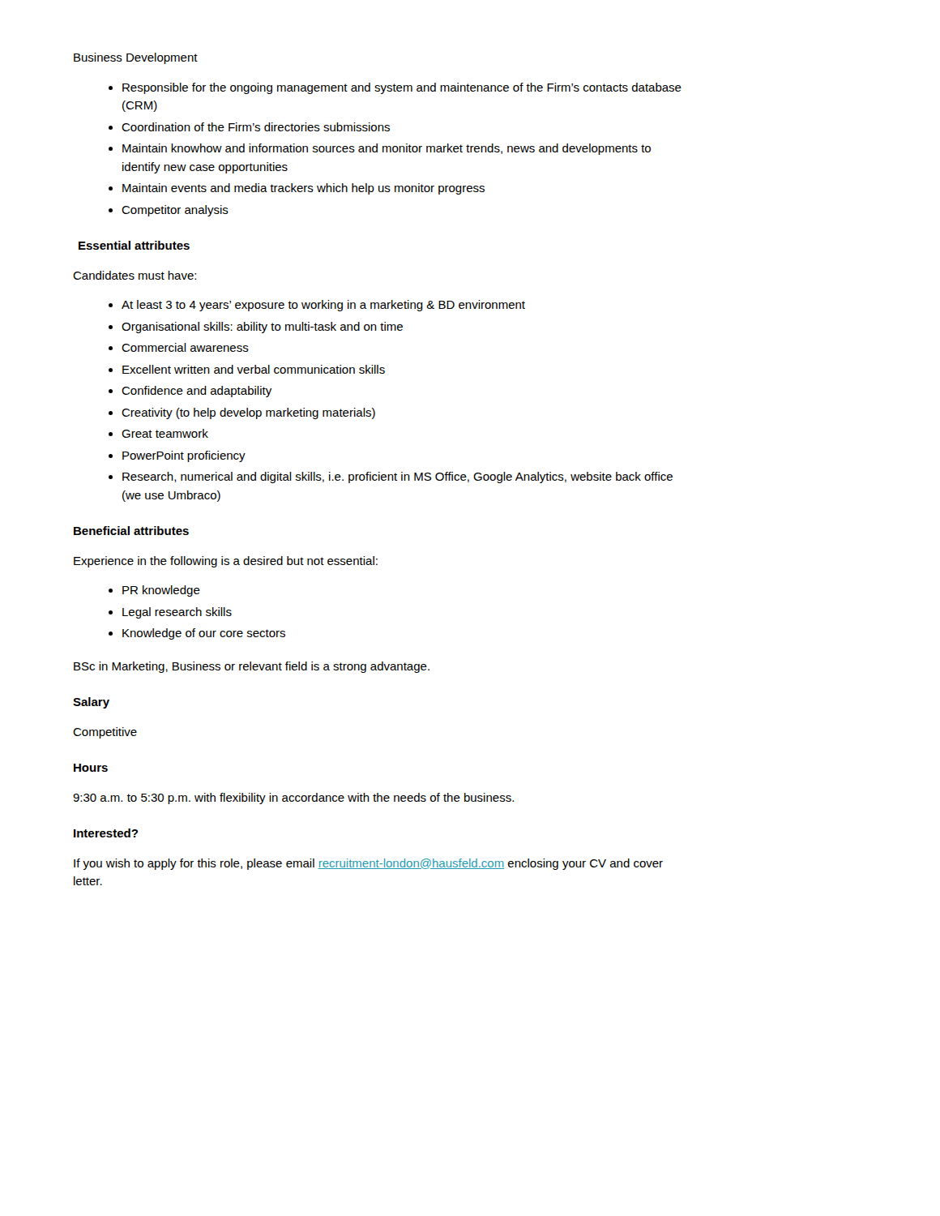Business Development
Responsible for the ongoing management and system and maintenance of the Firm’s contacts database (CRM)
Coordination of the Firm’s directories submissions
Maintain knowhow and information sources and monitor market trends, news and developments to identify new case opportunities
Maintain events and media trackers which help us monitor progress
Competitor analysis
Essential attributes
Candidates must have:
At least 3 to 4 years’ exposure to working in a marketing & BD environment
Organisational skills: ability to multi-task and on time
Commercial awareness
Excellent written and verbal communication skills
Confidence and adaptability
Creativity (to help develop marketing materials)
Great teamwork
PowerPoint proficiency
Research, numerical and digital skills, i.e. proficient in MS Office, Google Analytics, website back office (we use Umbraco)
Beneficial attributes
Experience in the following is a desired but not essential:
PR knowledge
Legal research skills
Knowledge of our core sectors
BSc in Marketing, Business or relevant field is a strong advantage.
Salary
Competitive
Hours
9:30 a.m. to 5:30 p.m. with flexibility in accordance with the needs of the business.
Interested?
If you wish to apply for this role, please email recruitment-london@hausfeld.com enclosing your CV and cover letter.